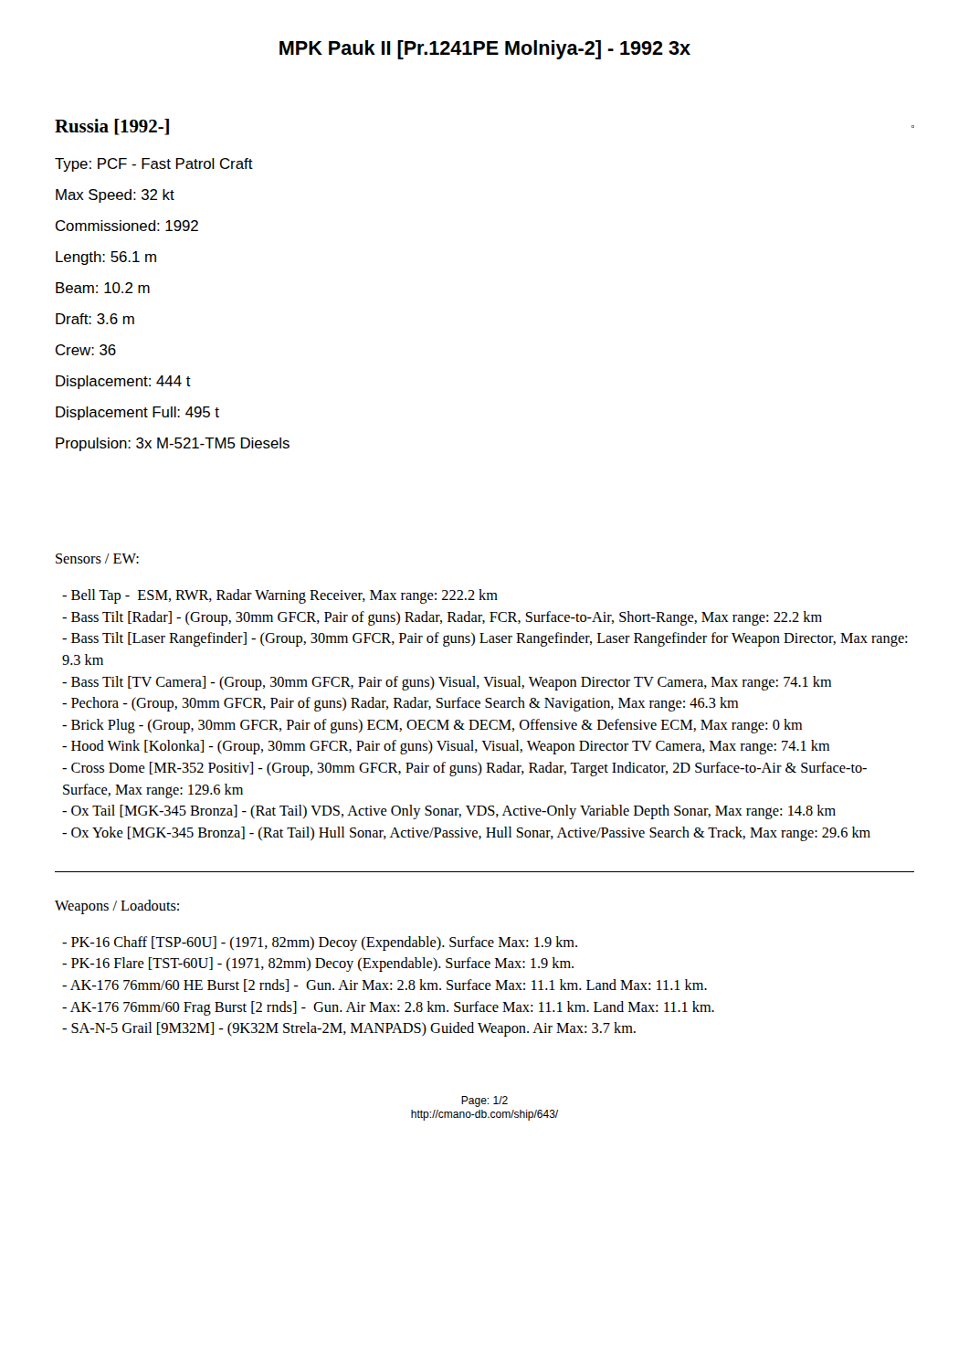MPK Pauk II [Pr.1241PE Molniya-2] - 1992 3x
Russia [1992-]
Type: PCF - Fast Patrol Craft
Max Speed: 32 kt
Commissioned: 1992
Length: 56.1 m
Beam: 10.2 m
Draft: 3.6 m
Crew: 36
Displacement: 444 t
Displacement Full: 495 t
Propulsion: 3x M-521-TM5 Diesels
Sensors / EW:
Bell Tap - ESM, RWR, Radar Warning Receiver, Max range: 222.2 km
Bass Tilt [Radar] - (Group, 30mm GFCR, Pair of guns) Radar, Radar, FCR, Surface-to-Air, Short-Range, Max range: 22.2 km
Bass Tilt [Laser Rangefinder] - (Group, 30mm GFCR, Pair of guns) Laser Rangefinder, Laser Rangefinder for Weapon Director, Max range: 9.3 km
Bass Tilt [TV Camera] - (Group, 30mm GFCR, Pair of guns) Visual, Visual, Weapon Director TV Camera, Max range: 74.1 km
Pechora - (Group, 30mm GFCR, Pair of guns) Radar, Radar, Surface Search & Navigation, Max range: 46.3 km
Brick Plug - (Group, 30mm GFCR, Pair of guns) ECM, OECM & DECM, Offensive & Defensive ECM, Max range: 0 km
Hood Wink [Kolonka] - (Group, 30mm GFCR, Pair of guns) Visual, Visual, Weapon Director TV Camera, Max range: 74.1 km
Cross Dome [MR-352 Positiv] - (Group, 30mm GFCR, Pair of guns) Radar, Radar, Target Indicator, 2D Surface-to-Air & Surface-to-Surface, Max range: 129.6 km
Ox Tail [MGK-345 Bronza] - (Rat Tail) VDS, Active Only Sonar, VDS, Active-Only Variable Depth Sonar, Max range: 14.8 km
Ox Yoke [MGK-345 Bronza] - (Rat Tail) Hull Sonar, Active/Passive, Hull Sonar, Active/Passive Search & Track, Max range: 29.6 km
Weapons / Loadouts:
PK-16 Chaff [TSP-60U] - (1971, 82mm) Decoy (Expendable). Surface Max: 1.9 km.
PK-16 Flare [TST-60U] - (1971, 82mm) Decoy (Expendable). Surface Max: 1.9 km.
AK-176 76mm/60 HE Burst [2 rnds] - Gun. Air Max: 2.8 km. Surface Max: 11.1 km. Land Max: 11.1 km.
AK-176 76mm/60 Frag Burst [2 rnds] - Gun. Air Max: 2.8 km. Surface Max: 11.1 km. Land Max: 11.1 km.
SA-N-5 Grail [9M32M] - (9K32M Strela-2M, MANPADS) Guided Weapon. Air Max: 3.7 km.
Page: 1/2
http://cmano-db.com/ship/643/